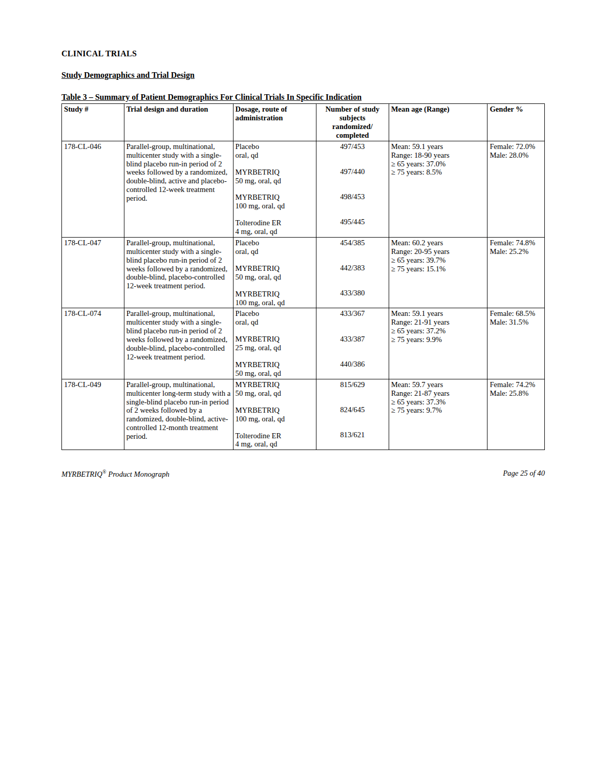CLINICAL TRIALS
Study Demographics and Trial Design
Table 3 – Summary of Patient Demographics For Clinical Trials In Specific Indication
| Study # | Trial design and duration | Dosage, route of administration | Number of study subjects randomized/ completed | Mean age (Range) | Gender % |
| --- | --- | --- | --- | --- | --- |
| 178-CL-046 | Parallel-group, multinational, multicenter study with a single-blind placebo run-in period of 2 weeks followed by a randomized, double-blind, active and placebo-controlled 12-week treatment period. | Placebo oral, qd MYRBETRIQ 50 mg, oral, qd MYRBETRIQ 100 mg, oral, qd Tolterodine ER 4 mg, oral, qd | 497/453 497/440 498/453 495/445 | Mean: 59.1 years Range: 18-90 years ≥ 65 years: 37.0% ≥ 75 years: 8.5% | Female: 72.0% Male: 28.0% |
| 178-CL-047 | Parallel-group, multinational, multicenter study with a single-blind placebo run-in period of 2 weeks followed by a randomized, double-blind, placebo-controlled 12-week treatment period. | Placebo oral, qd MYRBETRIQ 50 mg, oral, qd MYRBETRIQ 100 mg, oral, qd | 454/385 442/383 433/380 | Mean: 60.2 years Range: 20-95 years ≥ 65 years: 39.7% ≥ 75 years: 15.1% | Female: 74.8% Male: 25.2% |
| 178-CL-074 | Parallel-group, multinational, multicenter study with a single-blind placebo run-in period of 2 weeks followed by a randomized, double-blind, placebo-controlled 12-week treatment period. | Placebo oral, qd MYRBETRIQ 25 mg, oral, qd MYRBETRIQ 50 mg, oral, qd | 433/367 433/387 440/386 | Mean: 59.1 years Range: 21-91 years ≥ 65 years: 37.2% ≥ 75 years: 9.9% | Female: 68.5% Male: 31.5% |
| 178-CL-049 | Parallel-group, multinational, multicenter long-term study with a single-blind placebo run-in period of 2 weeks followed by a randomized, double-blind, active-controlled 12-month treatment period. | MYRBETRIQ 50 mg, oral, qd MYRBETRIQ 100 mg, oral, qd Tolterodine ER 4 mg, oral, qd | 815/629 824/645 813/621 | Mean: 59.7 years Range: 21-87 years ≥ 65 years: 37.3% ≥ 75 years: 9.7% | Female: 74.2% Male: 25.8% |
MYRBETRIQ® Product Monograph Page 25 of 40